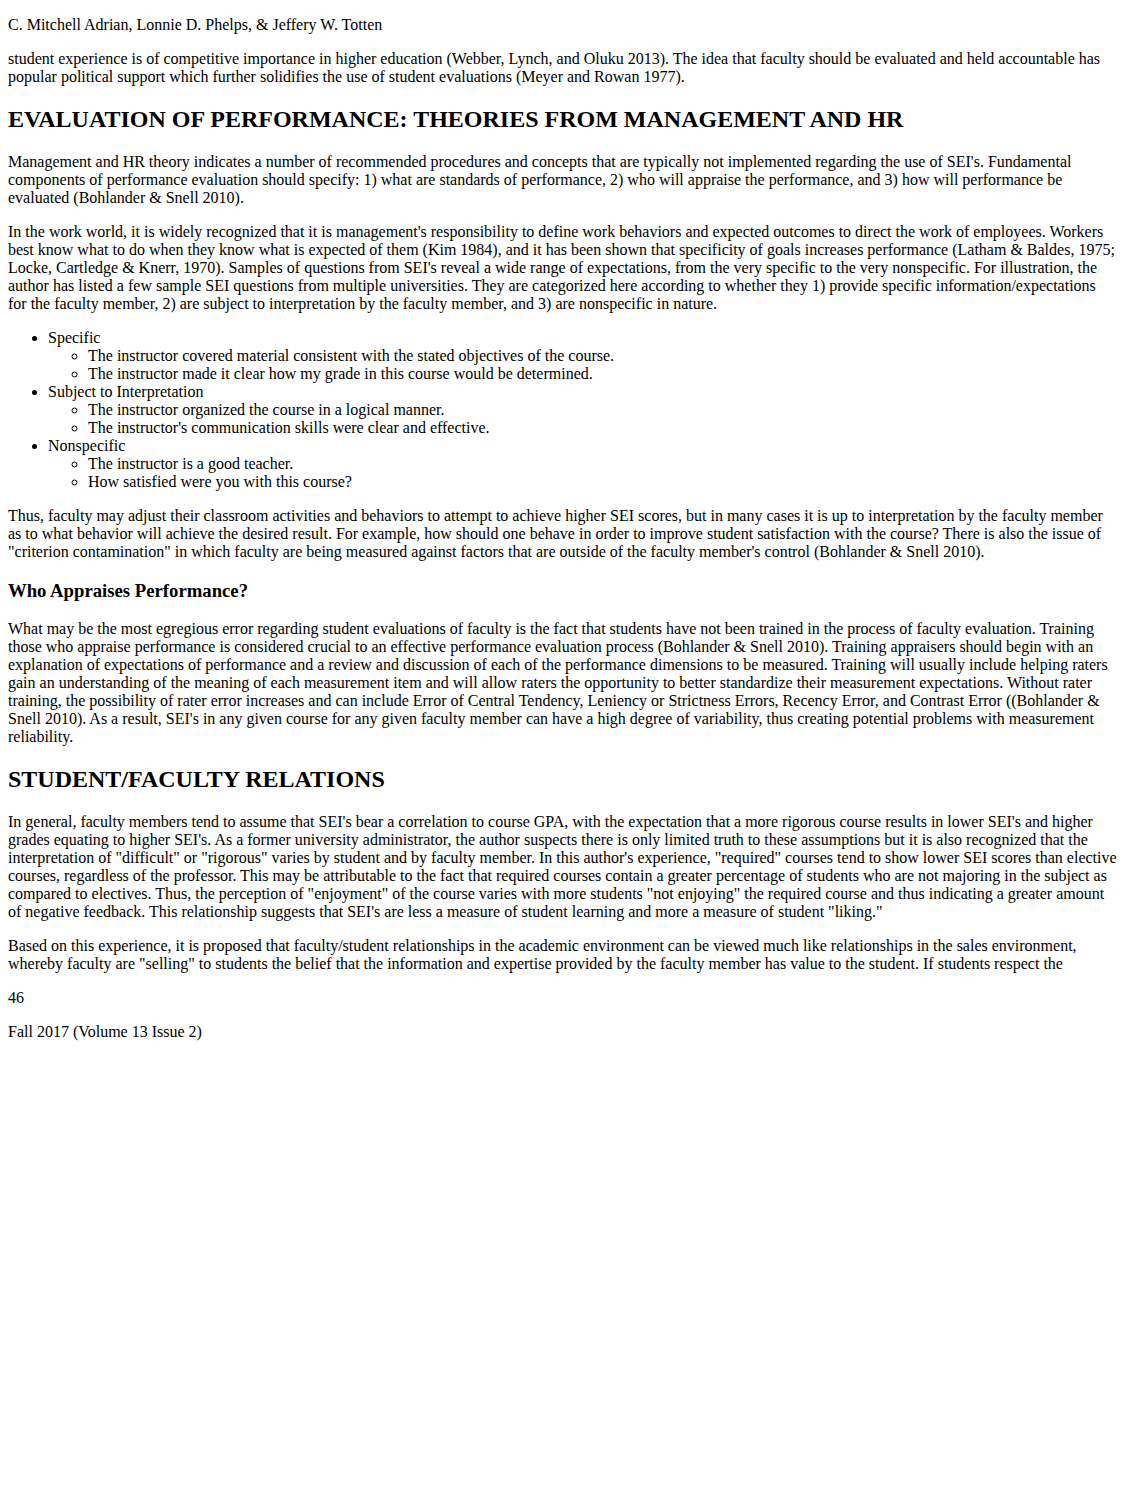C. Mitchell Adrian, Lonnie D. Phelps, & Jeffery W. Totten
student experience is of competitive importance in higher education (Webber, Lynch, and Oluku 2013). The idea that faculty should be evaluated and held accountable has popular political support which further solidifies the use of student evaluations (Meyer and Rowan 1977).
EVALUATION OF PERFORMANCE: THEORIES FROM MANAGEMENT AND HR
Management and HR theory indicates a number of recommended procedures and concepts that are typically not implemented regarding the use of SEI's. Fundamental components of performance evaluation should specify: 1) what are standards of performance, 2) who will appraise the performance, and 3) how will performance be evaluated (Bohlander & Snell 2010).
In the work world, it is widely recognized that it is management's responsibility to define work behaviors and expected outcomes to direct the work of employees. Workers best know what to do when they know what is expected of them (Kim 1984), and it has been shown that specificity of goals increases performance (Latham & Baldes, 1975; Locke, Cartledge & Knerr, 1970). Samples of questions from SEI's reveal a wide range of expectations, from the very specific to the very nonspecific. For illustration, the author has listed a few sample SEI questions from multiple universities. They are categorized here according to whether they 1) provide specific information/expectations for the faculty member, 2) are subject to interpretation by the faculty member, and 3) are nonspecific in nature.
Specific
The instructor covered material consistent with the stated objectives of the course.
The instructor made it clear how my grade in this course would be determined.
Subject to Interpretation
The instructor organized the course in a logical manner.
The instructor's communication skills were clear and effective.
Nonspecific
The instructor is a good teacher.
How satisfied were you with this course?
Thus, faculty may adjust their classroom activities and behaviors to attempt to achieve higher SEI scores, but in many cases it is up to interpretation by the faculty member as to what behavior will achieve the desired result. For example, how should one behave in order to improve student satisfaction with the course? There is also the issue of "criterion contamination" in which faculty are being measured against factors that are outside of the faculty member's control (Bohlander & Snell 2010).
Who Appraises Performance?
What may be the most egregious error regarding student evaluations of faculty is the fact that students have not been trained in the process of faculty evaluation. Training those who appraise performance is considered crucial to an effective performance evaluation process (Bohlander & Snell 2010). Training appraisers should begin with an explanation of expectations of performance and a review and discussion of each of the performance dimensions to be measured. Training will usually include helping raters gain an understanding of the meaning of each measurement item and will allow raters the opportunity to better standardize their measurement expectations. Without rater training, the possibility of rater error increases and can include Error of Central Tendency, Leniency or Strictness Errors, Recency Error, and Contrast Error ((Bohlander & Snell 2010). As a result, SEI's in any given course for any given faculty member can have a high degree of variability, thus creating potential problems with measurement reliability.
STUDENT/FACULTY RELATIONS
In general, faculty members tend to assume that SEI's bear a correlation to course GPA, with the expectation that a more rigorous course results in lower SEI's and higher grades equating to higher SEI's. As a former university administrator, the author suspects there is only limited truth to these assumptions but it is also recognized that the interpretation of "difficult" or "rigorous" varies by student and by faculty member. In this author's experience, "required" courses tend to show lower SEI scores than elective courses, regardless of the professor. This may be attributable to the fact that required courses contain a greater percentage of students who are not majoring in the subject as compared to electives. Thus, the perception of "enjoyment" of the course varies with more students "not enjoying" the required course and thus indicating a greater amount of negative feedback. This relationship suggests that SEI's are less a measure of student learning and more a measure of student "liking."
Based on this experience, it is proposed that faculty/student relationships in the academic environment can be viewed much like relationships in the sales environment, whereby faculty are "selling" to students the belief that the information and expertise provided by the faculty member has value to the student. If students respect the
46
Fall 2017 (Volume 13 Issue 2)